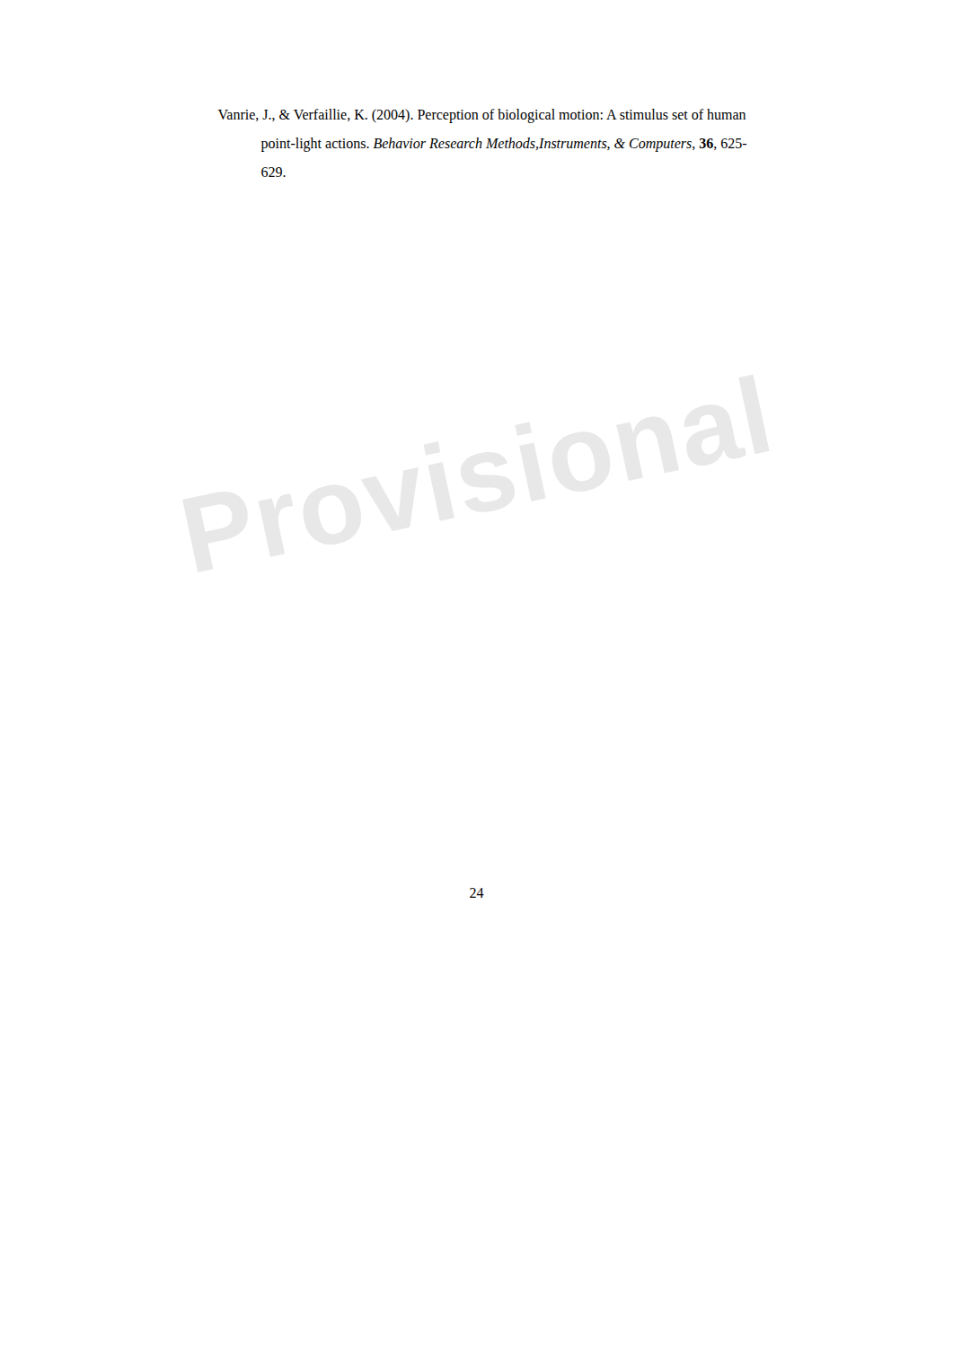Provisional
Vanrie, J., & Verfaillie, K. (2004). Perception of biological motion: A stimulus set of human point-light actions. Behavior Research Methods,Instruments, & Computers, 36, 625-629.
24